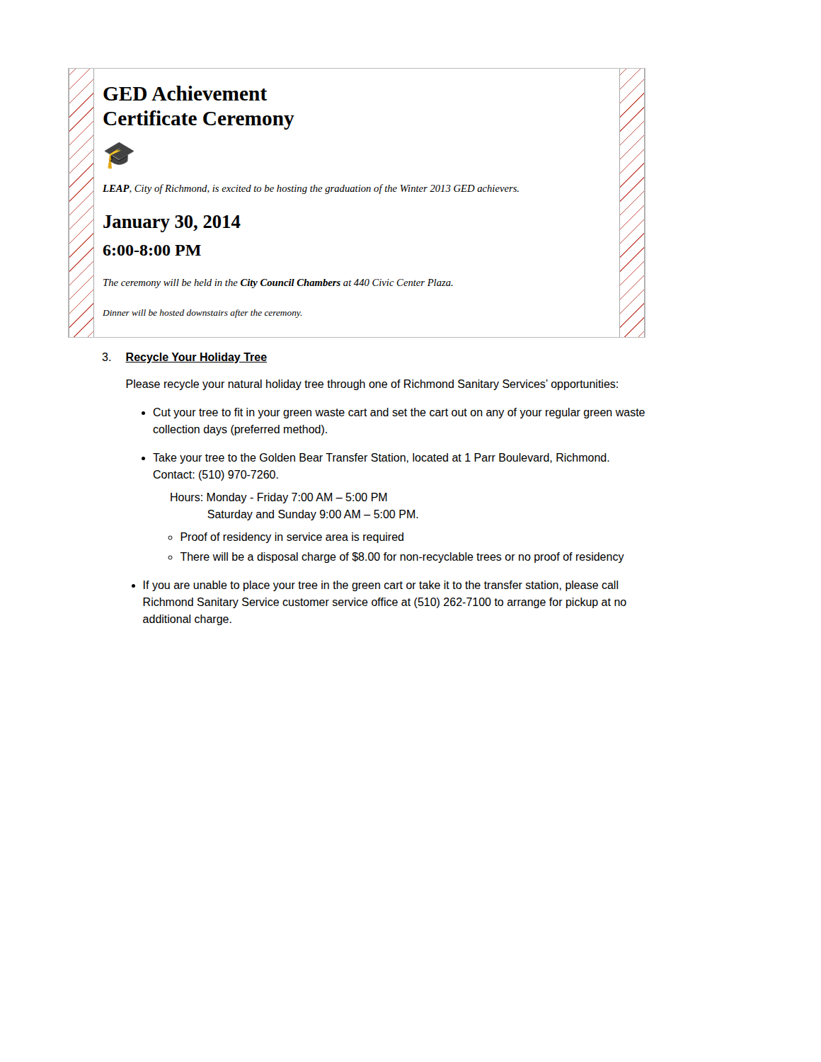GED Achievement
Certificate Ceremony
🎓
LEAP, City of Richmond, is excited to be hosting the graduation of the Winter 2013 GED achievers.
January 30, 2014
6:00-8:00 PM
The ceremony will be held in the City Council Chambers at 440 Civic Center Plaza.
Dinner will be hosted downstairs after the ceremony.
3. Recycle Your Holiday Tree
Please recycle your natural holiday tree through one of Richmond Sanitary Services’ opportunities:
Cut your tree to fit in your green waste cart and set the cart out on any of your regular green waste collection days (preferred method).
Take your tree to the Golden Bear Transfer Station, located at 1 Parr Boulevard, Richmond. Contact: (510) 970-7260.
Hours: Monday - Friday 7:00 AM – 5:00 PM
Saturday and Sunday 9:00 AM – 5:00 PM.
Proof of residency in service area is required
There will be a disposal charge of $8.00 for non-recyclable trees or no proof of residency
If you are unable to place your tree in the green cart or take it to the transfer station, please call Richmond Sanitary Service customer service office at (510) 262-7100 to arrange for pickup at no additional charge.